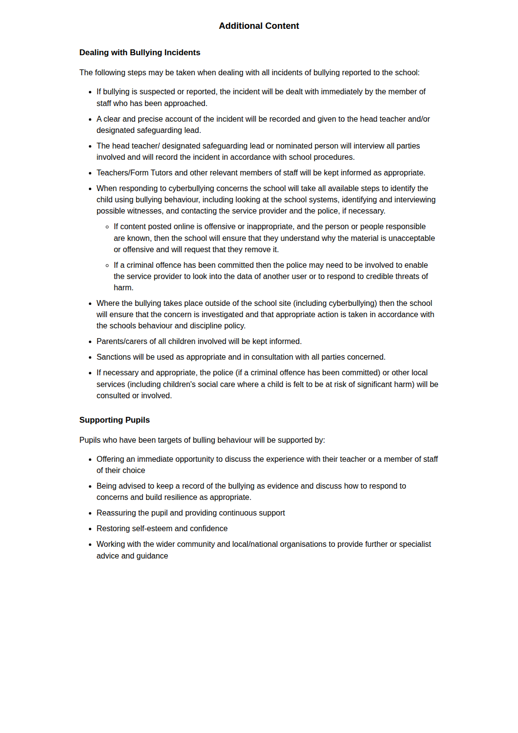Additional Content
Dealing with Bullying Incidents
The following steps may be taken when dealing with all incidents of bullying reported to the school:
If bullying is suspected or reported, the incident will be dealt with immediately by the member of staff who has been approached.
A clear and precise account of the incident will be recorded and given to the head teacher and/or designated safeguarding lead.
The head teacher/ designated safeguarding lead or nominated person will interview all parties involved and will record the incident in accordance with school procedures.
Teachers/Form Tutors and other relevant members of staff will be kept informed as appropriate.
When responding to cyberbullying concerns the school will take all available steps to identify the child using bullying behaviour, including looking at the school systems, identifying and interviewing possible witnesses, and contacting the service provider and the police, if necessary.
If content posted online is offensive or inappropriate, and the person or people responsible are known, then the school will ensure that they understand why the material is unacceptable or offensive and will request that they remove it.
If a criminal offence has been committed then the police may need to be involved to enable the service provider to look into the data of another user or to respond to credible threats of harm.
Where the bullying takes place outside of the school site (including cyberbullying) then the school will ensure that the concern is investigated and that appropriate action is taken in accordance with the schools behaviour and discipline policy.
Parents/carers of all children involved will be kept informed.
Sanctions will be used as appropriate and in consultation with all parties concerned.
If necessary and appropriate, the police (if a criminal offence has been committed) or other local services (including children's social care where a child is felt to be at risk of significant harm) will be consulted or involved.
Supporting Pupils
Pupils who have been targets of bulling behaviour will be supported by:
Offering an immediate opportunity to discuss the experience with their teacher or a member of staff of their choice
Being advised to keep a record of the bullying as evidence and discuss how to respond to concerns and build resilience as appropriate.
Reassuring the pupil and providing continuous support
Restoring self-esteem and confidence
Working with the wider community and local/national organisations to provide further or specialist advice and guidance